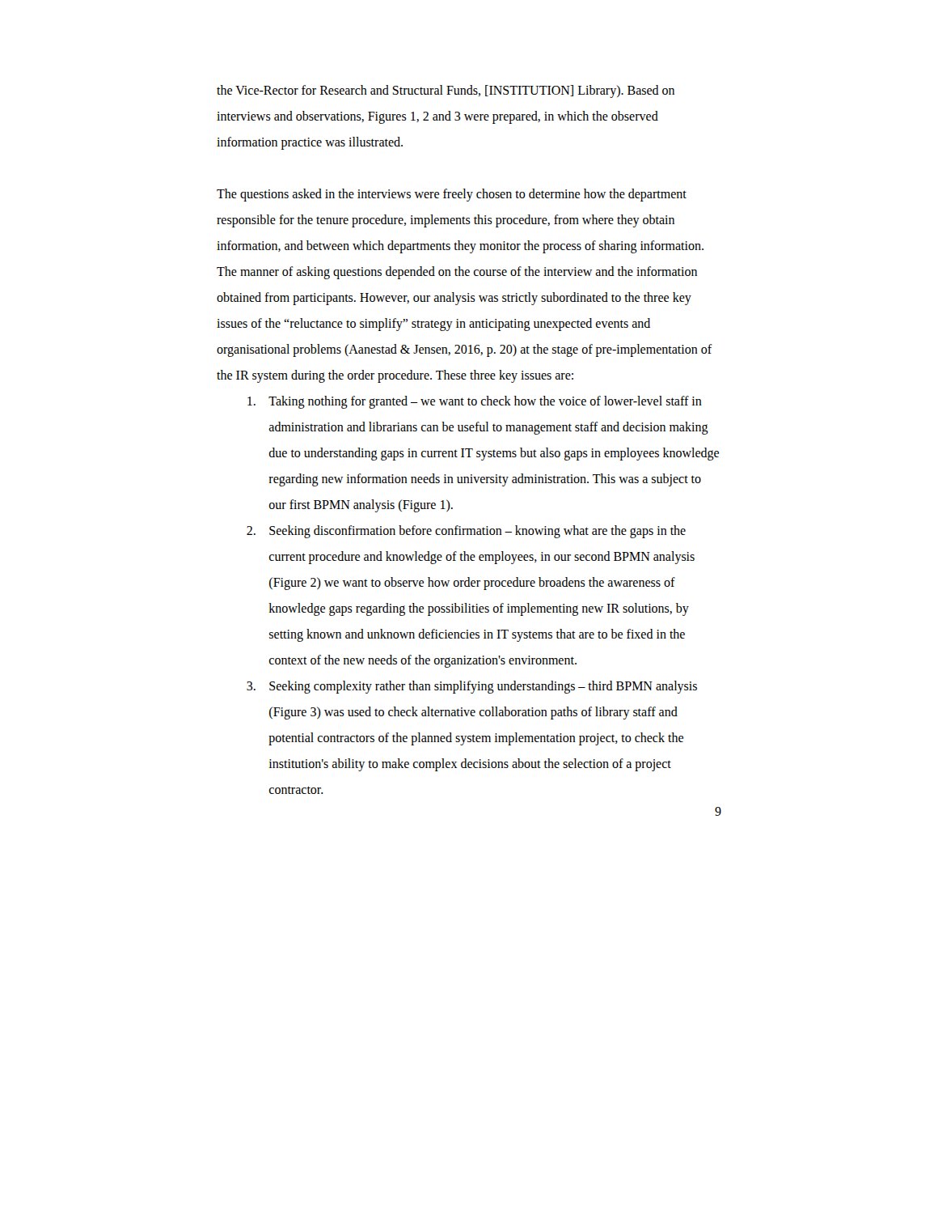the Vice-Rector for Research and Structural Funds, [INSTITUTION] Library). Based on interviews and observations, Figures 1, 2 and 3 were prepared, in which the observed information practice was illustrated.
The questions asked in the interviews were freely chosen to determine how the department responsible for the tenure procedure, implements this procedure, from where they obtain information, and between which departments they monitor the process of sharing information. The manner of asking questions depended on the course of the interview and the information obtained from participants. However, our analysis was strictly subordinated to the three key issues of the “reluctance to simplify” strategy in anticipating unexpected events and organisational problems (Aanestad & Jensen, 2016, p. 20) at the stage of pre-implementation of the IR system during the order procedure. These three key issues are:
Taking nothing for granted – we want to check how the voice of lower-level staff in administration and librarians can be useful to management staff and decision making due to understanding gaps in current IT systems but also gaps in employees knowledge regarding new information needs in university administration. This was a subject to our first BPMN analysis (Figure 1).
Seeking disconfirmation before confirmation – knowing what are the gaps in the current procedure and knowledge of the employees, in our second BPMN analysis (Figure 2) we want to observe how order procedure broadens the awareness of knowledge gaps regarding the possibilities of implementing new IR solutions, by setting known and unknown deficiencies in IT systems that are to be fixed in the context of the new needs of the organization's environment.
Seeking complexity rather than simplifying understandings – third BPMN analysis (Figure 3) was used to check alternative collaboration paths of library staff and potential contractors of the planned system implementation project, to check the institution's ability to make complex decisions about the selection of a project contractor.
9